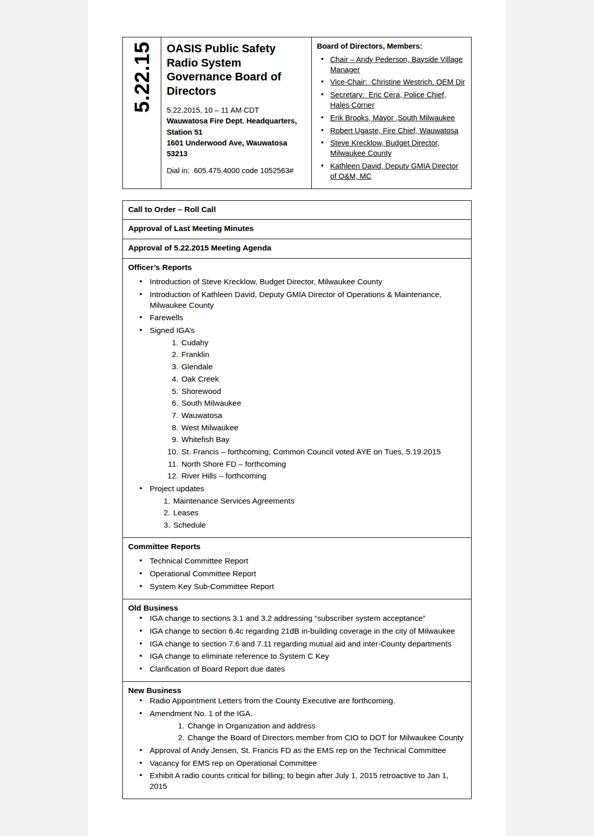| 5.22.15 | OASIS Public Safety Radio System Governance Board of Directors 5.22.2015, 10 – 11 AM CDT Wauwatosa Fire Dept. Headquarters, Station 51 1601 Underwood Ave, Wauwatosa 53213 Dial in: 605.475.4000 code 1052563# | Board of Directors, Members: Chair – Andy Pederson, Bayside Village Manager Vice-Chair: Christine Westrich, OEM Dir Secretary: Eric Cera, Police Chief, Hales Corner Erik Brooks, Mayor ,South Milwaukee Robert Ugaste, Fire Chief, Wauwatosa Steve Krecklow, Budget Director, Milwaukee County Kathleen David, Deputy GMIA Director of O&M, MC |
| Call to Order – Roll Call |
| Approval of Last Meeting Minutes |
| Approval of 5.22.2015 Meeting Agenda |
| Officer’s Reports Introduction of Steve Krecklow, Budget Director, Milwaukee County Introduction of Kathleen David, Deputy GMIA Director of Operations & Maintenance, Milwaukee County Farewells Signed IGA’s Cudahy Franklin Glendale Oak Creek Shorewood South Milwaukee Wauwatosa West Milwaukee Whitefish Bay St. Francis – forthcoming; Common Council voted AYE on Tues, 5.19.2015 North Shore FD – forthcoming River Hills – forthcoming Project updates Maintenance Services Agreements Leases Schedule |
| Committee Reports Technical Committee Report Operational Committee Report System Key Sub-Committee Report |
| Old Business IGA change to sections 3.1 and 3.2 addressing “subscriber system acceptance” IGA change to section 6.4c regarding 21dB in-building coverage in the city of Milwaukee IGA change to section 7.6 and 7.11 regarding mutual aid and inter-County departments IGA change to eliminate reference to System C Key Clarification of Board Report due dates |
| New Business Radio Appointment Letters from the County Executive are forthcoming. Amendment No. 1 of the IGA. Change in Organization and address Change the Board of Directors member from CIO to DOT for Milwaukee County Approval of Andy Jensen, St. Francis FD as the EMS rep on the Technical Committee Vacancy for EMS rep on Operational Committee Exhibit A radio counts critical for billing; to begin after July 1, 2015 retroactive to Jan 1, 2015 |